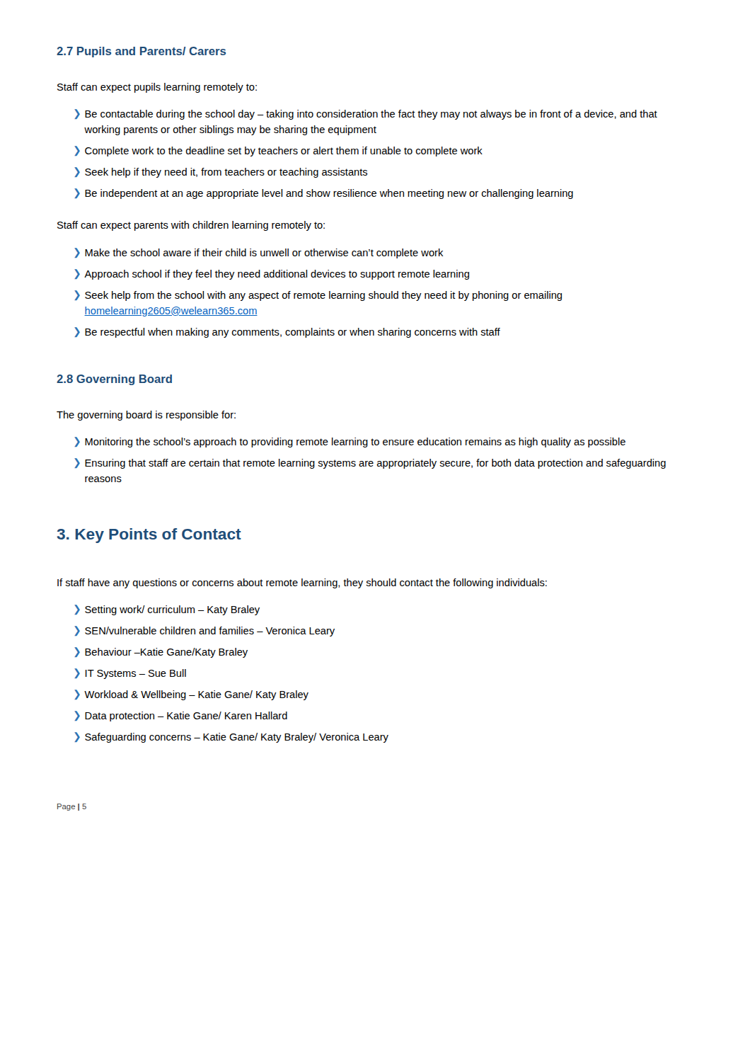2.7 Pupils and Parents/ Carers
Staff can expect pupils learning remotely to:
Be contactable during the school day – taking into consideration the fact they may not always be in front of a device, and that working parents or other siblings may be sharing the equipment
Complete work to the deadline set by teachers or alert them if unable to complete work
Seek help if they need it, from teachers or teaching assistants
Be independent at an age appropriate level and show resilience when meeting new or challenging learning
Staff can expect parents with children learning remotely to:
Make the school aware if their child is unwell or otherwise can’t complete work
Approach school if they feel they need additional devices to support remote learning
Seek help from the school with any aspect of remote learning should they need it by phoning or emailing homelearning2605@welearn365.com
Be respectful when making any comments, complaints or when sharing concerns with staff
2.8 Governing Board
The governing board is responsible for:
Monitoring the school’s approach to providing remote learning to ensure education remains as high quality as possible
Ensuring that staff are certain that remote learning systems are appropriately secure, for both data protection and safeguarding reasons
3. Key Points of Contact
If staff have any questions or concerns about remote learning, they should contact the following individuals:
Setting work/ curriculum – Katy Braley
SEN/vulnerable children and families – Veronica Leary
Behaviour –Katie Gane/Katy Braley
IT Systems – Sue Bull
Workload & Wellbeing – Katie Gane/ Katy Braley
Data protection – Katie Gane/ Karen Hallard
Safeguarding concerns – Katie Gane/ Katy Braley/ Veronica Leary
Page | 5